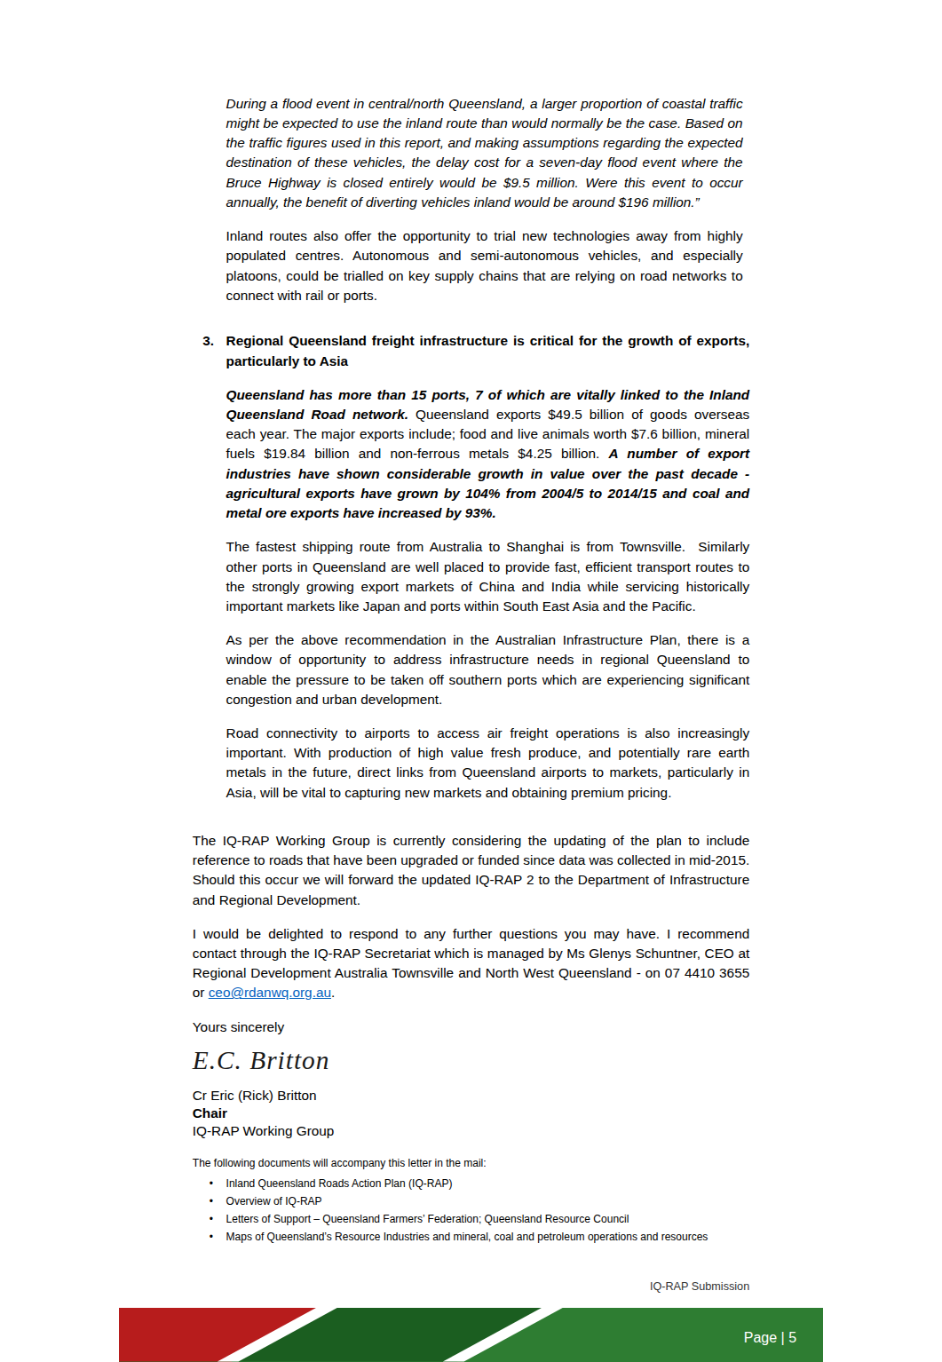During a flood event in central/north Queensland, a larger proportion of coastal traffic might be expected to use the inland route than would normally be the case. Based on the traffic figures used in this report, and making assumptions regarding the expected destination of these vehicles, the delay cost for a seven-day flood event where the Bruce Highway is closed entirely would be $9.5 million. Were this event to occur annually, the benefit of diverting vehicles inland would be around $196 million.”
Inland routes also offer the opportunity to trial new technologies away from highly populated centres. Autonomous and semi-autonomous vehicles, and especially platoons, could be trialled on key supply chains that are relying on road networks to connect with rail or ports.
3. Regional Queensland freight infrastructure is critical for the growth of exports, particularly to Asia
Queensland has more than 15 ports, 7 of which are vitally linked to the Inland Queensland Road network. Queensland exports $49.5 billion of goods overseas each year. The major exports include; food and live animals worth $7.6 billion, mineral fuels $19.84 billion and non-ferrous metals $4.25 billion. A number of export industries have shown considerable growth in value over the past decade - agricultural exports have grown by 104% from 2004/5 to 2014/15 and coal and metal ore exports have increased by 93%.
The fastest shipping route from Australia to Shanghai is from Townsville. Similarly other ports in Queensland are well placed to provide fast, efficient transport routes to the strongly growing export markets of China and India while servicing historically important markets like Japan and ports within South East Asia and the Pacific.
As per the above recommendation in the Australian Infrastructure Plan, there is a window of opportunity to address infrastructure needs in regional Queensland to enable the pressure to be taken off southern ports which are experiencing significant congestion and urban development.
Road connectivity to airports to access air freight operations is also increasingly important. With production of high value fresh produce, and potentially rare earth metals in the future, direct links from Queensland airports to markets, particularly in Asia, will be vital to capturing new markets and obtaining premium pricing.
The IQ-RAP Working Group is currently considering the updating of the plan to include reference to roads that have been upgraded or funded since data was collected in mid-2015. Should this occur we will forward the updated IQ-RAP 2 to the Department of Infrastructure and Regional Development.
I would be delighted to respond to any further questions you may have. I recommend contact through the IQ-RAP Secretariat which is managed by Ms Glenys Schuntner, CEO at Regional Development Australia Townsville and North West Queensland - on 07 4410 3655 or ceo@rdanwq.org.au.
Yours sincerely
E.C. Britton
Cr Eric (Rick) Britton
Chair
IQ-RAP Working Group
The following documents will accompany this letter in the mail:
Inland Queensland Roads Action Plan (IQ-RAP)
Overview of IQ-RAP
Letters of Support – Queensland Farmers’ Federation; Queensland Resource Council
Maps of Queensland’s Resource Industries and mineral, coal and petroleum operations and resources
IQ-RAP Submission
Page | 5